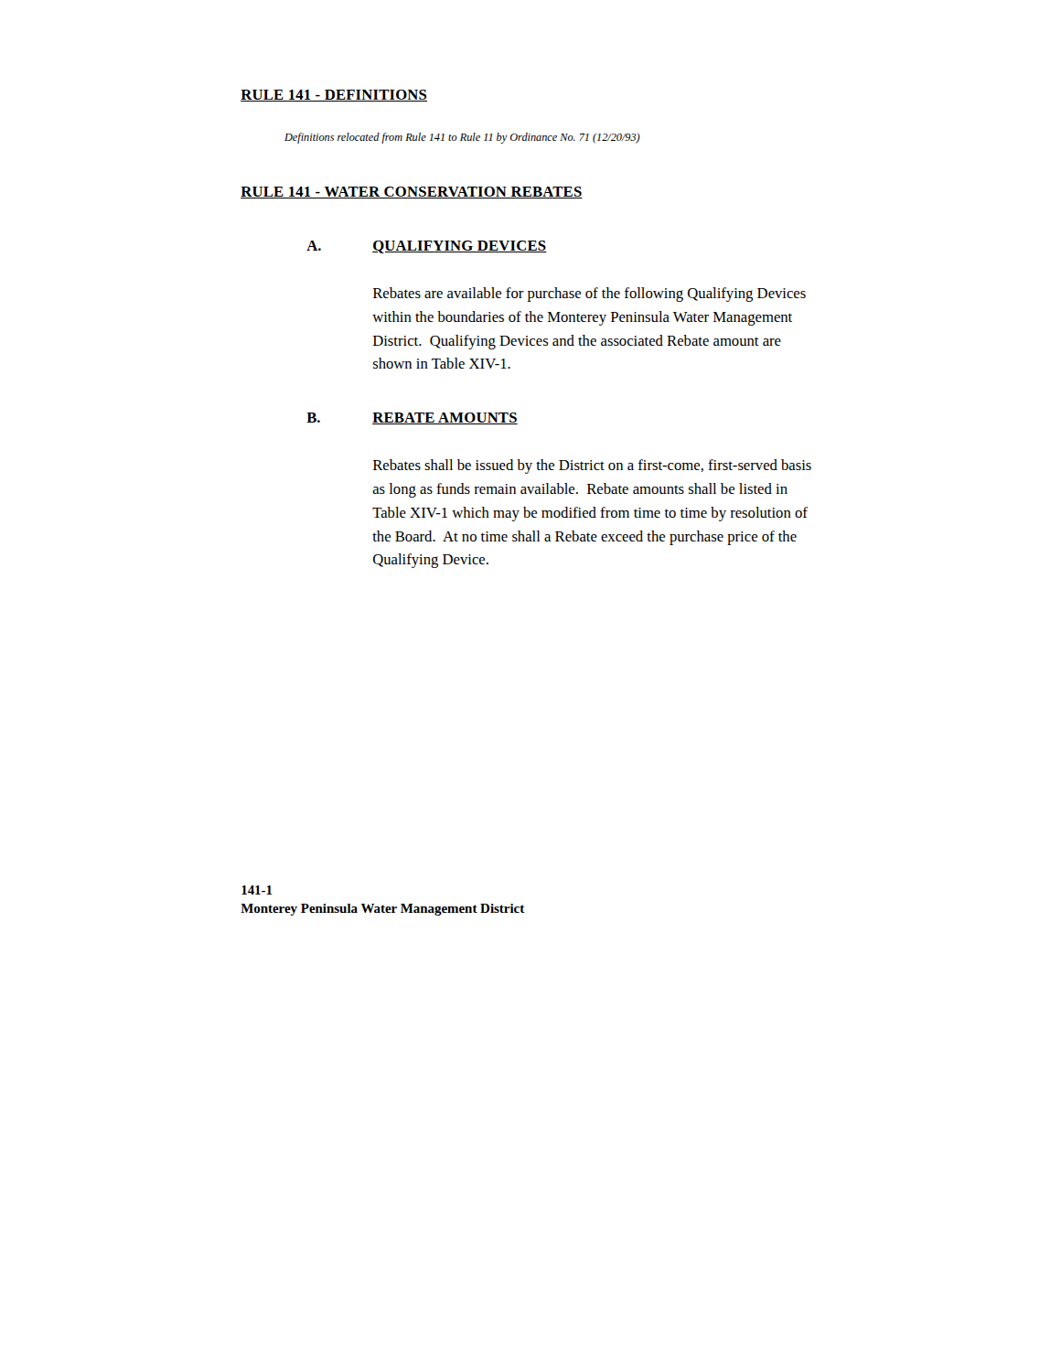RULE 141 - DEFINITIONS
Definitions relocated from Rule 141 to Rule 11 by Ordinance No. 71 (12/20/93)
RULE 141 - WATER CONSERVATION REBATES
A.
QUALIFYING DEVICES
Rebates are available for purchase of the following Qualifying Devices within the boundaries of the Monterey Peninsula Water Management District. Qualifying Devices and the associated Rebate amount are shown in Table XIV-1.
B.
REBATE AMOUNTS
Rebates shall be issued by the District on a first-come, first-served basis as long as funds remain available. Rebate amounts shall be listed in Table XIV-1 which may be modified from time to time by resolution of the Board. At no time shall a Rebate exceed the purchase price of the Qualifying Device.
141-1
Monterey Peninsula Water Management District